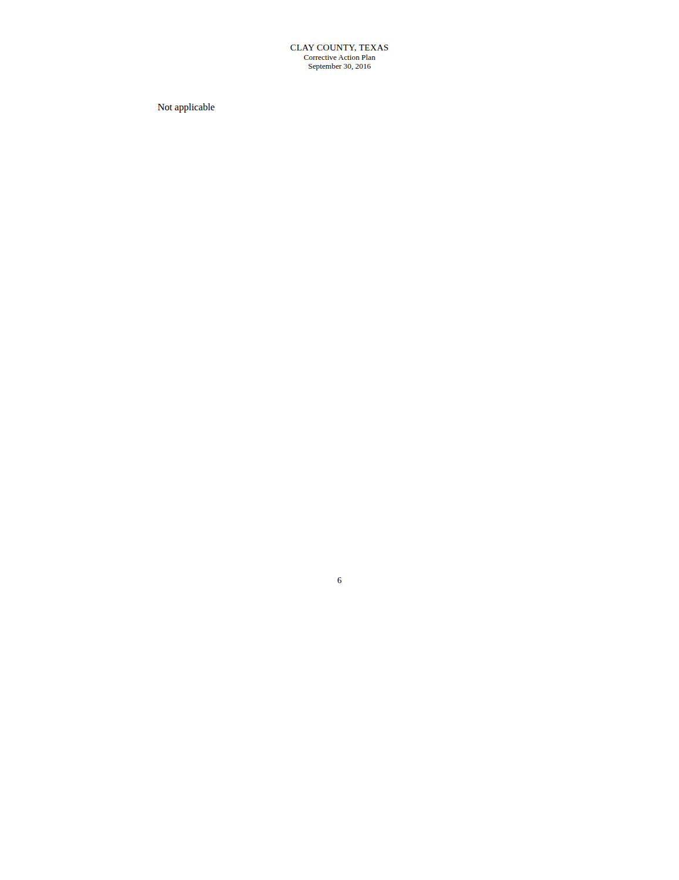CLAY COUNTY, TEXAS Corrective Action Plan September 30, 2016
Not applicable
6